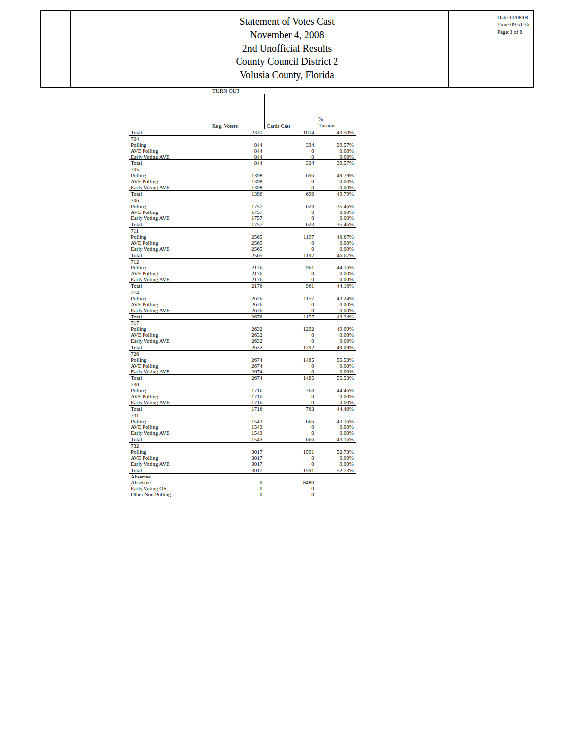Date:11/08/08
Time:09:51:36
Page:3 of 8
Statement of Votes Cast
November 4, 2008
2nd Unofficial Results
County Council District 2
Volusia County, Florida
| | TURN OUT |
| | Reg. Voters | Cards Cast | % Turnout |
| Total | 2331 | 1014 | 43.50% |
| 704 | | | |
| Polling | 844 | 334 | 39.57% |
| AVE Polling | 844 | 0 | 0.00% |
| Early Voting AVE | 844 | 0 | 0.00% |
| Total | 844 | 334 | 39.57% |
| 705 | | | |
| Polling | 1398 | 696 | 49.79% |
| AVE Polling | 1398 | 0 | 0.00% |
| Early Voting AVE | 1398 | 0 | 0.00% |
| Total | 1398 | 696 | 49.79% |
| 706 | | | |
| Polling | 1757 | 623 | 35.46% |
| AVE Polling | 1757 | 0 | 0.00% |
| Early Voting AVE | 1757 | 0 | 0.00% |
| Total | 1757 | 623 | 35.46% |
| 711 | | | |
| Polling | 2565 | 1197 | 46.67% |
| AVE Polling | 2565 | 0 | 0.00% |
| Early Voting AVE | 2565 | 0 | 0.00% |
| Total | 2565 | 1197 | 46.67% |
| 712 | | | |
| Polling | 2176 | 961 | 44.16% |
| AVE Polling | 2176 | 0 | 0.00% |
| Early Voting AVE | 2176 | 0 | 0.00% |
| Total | 2176 | 961 | 44.16% |
| 714 | | | |
| Polling | 2676 | 1157 | 43.24% |
| AVE Polling | 2676 | 0 | 0.00% |
| Early Voting AVE | 2676 | 0 | 0.00% |
| Total | 2676 | 1157 | 43.24% |
| 717 | | | |
| Polling | 2632 | 1292 | 49.09% |
| AVE Polling | 2632 | 0 | 0.00% |
| Early Voting AVE | 2632 | 0 | 0.00% |
| Total | 2632 | 1292 | 49.09% |
| 726 | | | |
| Polling | 2674 | 1485 | 55.53% |
| AVE Polling | 2674 | 0 | 0.00% |
| Early Voting AVE | 2674 | 0 | 0.00% |
| Total | 2674 | 1485 | 55.53% |
| 730 | | | |
| Polling | 1716 | 763 | 44.46% |
| AVE Polling | 1716 | 0 | 0.00% |
| Early Voting AVE | 1716 | 0 | 0.00% |
| Total | 1716 | 763 | 44.46% |
| 731 | | | |
| Polling | 1543 | 666 | 43.16% |
| AVE Polling | 1543 | 0 | 0.00% |
| Early Voting AVE | 1543 | 0 | 0.00% |
| Total | 1543 | 666 | 43.16% |
| 732 | | | |
| Polling | 3017 | 1591 | 52.73% |
| AVE Polling | 3017 | 0 | 0.00% |
| Early Voting AVE | 3017 | 0 | 0.00% |
| Total | 3017 | 1591 | 52.73% |
| Absentee | | | |
| Absentee | 0 | 8480 | - |
| Early Voting OS | 0 | 0 | - |
| Other Non Polling | 0 | 0 | - |